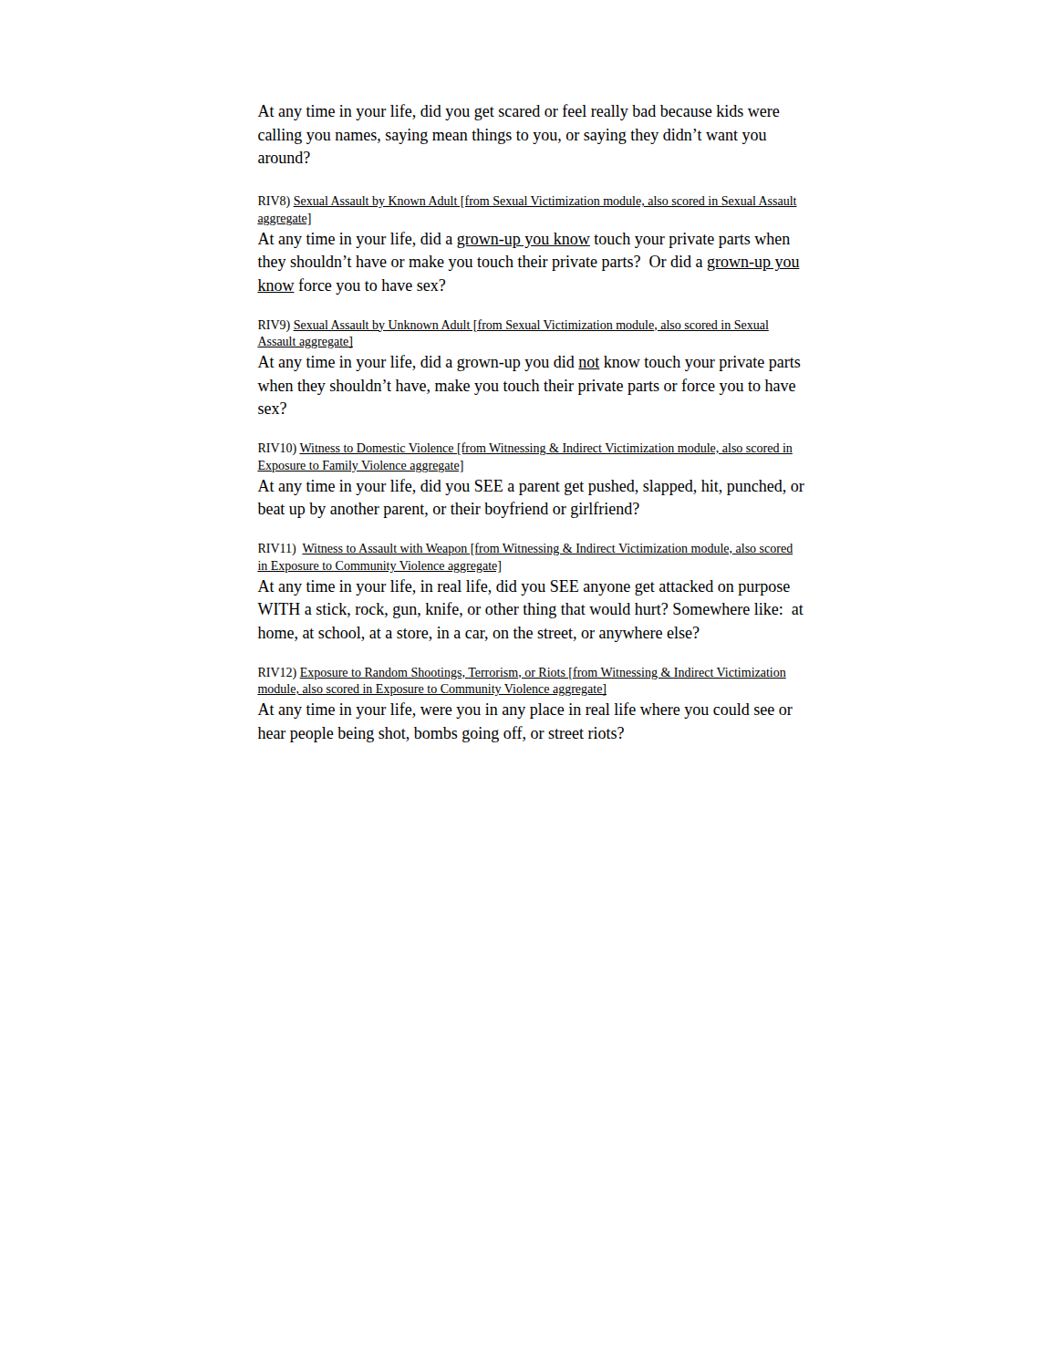At any time in your life, did you get scared or feel really bad because kids were calling you names, saying mean things to you, or saying they didn’t want you around?
RIV8) Sexual Assault by Known Adult [from Sexual Victimization module, also scored in Sexual Assault aggregate]
At any time in your life, did a grown-up you know touch your private parts when they shouldn’t have or make you touch their private parts? Or did a grown-up you know force you to have sex?
RIV9) Sexual Assault by Unknown Adult [from Sexual Victimization module, also scored in Sexual Assault aggregate]
At any time in your life, did a grown-up you did not know touch your private parts when they shouldn’t have, make you touch their private parts or force you to have sex?
RIV10) Witness to Domestic Violence [from Witnessing & Indirect Victimization module, also scored in Exposure to Family Violence aggregate]
At any time in your life, did you SEE a parent get pushed, slapped, hit, punched, or beat up by another parent, or their boyfriend or girlfriend?
RIV11) Witness to Assault with Weapon [from Witnessing & Indirect Victimization module, also scored in Exposure to Community Violence aggregate]
At any time in your life, in real life, did you SEE anyone get attacked on purpose WITH a stick, rock, gun, knife, or other thing that would hurt? Somewhere like: at home, at school, at a store, in a car, on the street, or anywhere else?
RIV12) Exposure to Random Shootings, Terrorism, or Riots [from Witnessing & Indirect Victimization module, also scored in Exposure to Community Violence aggregate]
At any time in your life, were you in any place in real life where you could see or hear people being shot, bombs going off, or street riots?